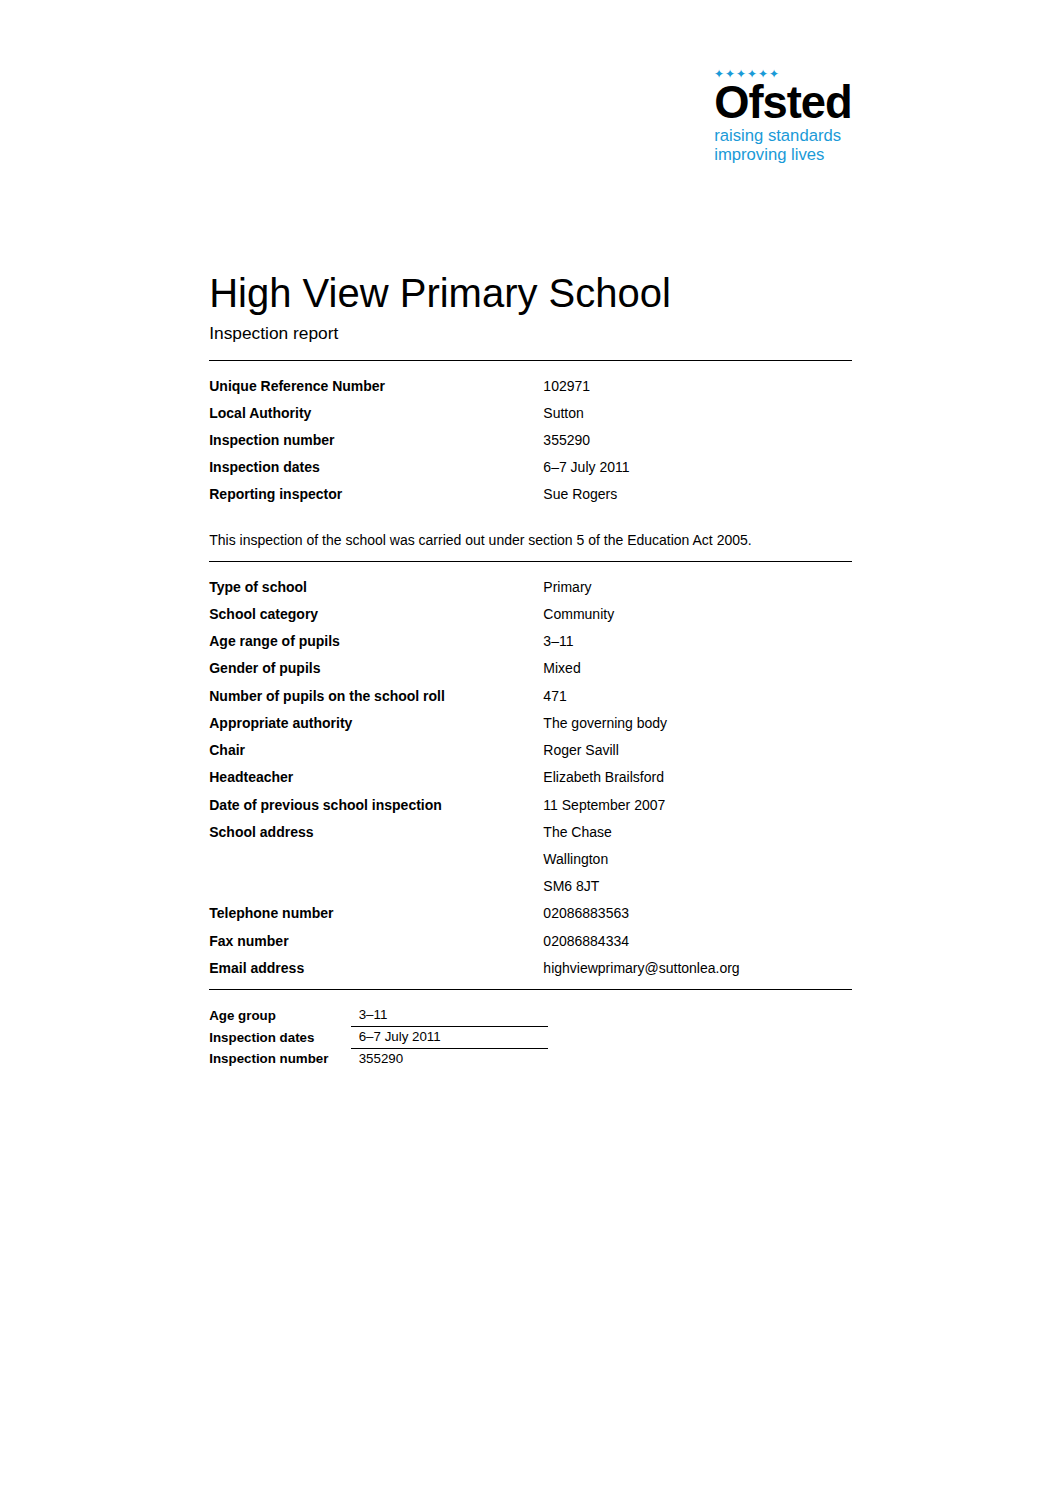✦✦✦✦✦✦
Ofsted
raising standards
improving lives
High View Primary School
Inspection report
| Unique Reference Number | 102971 |
| Local Authority | Sutton |
| Inspection number | 355290 |
| Inspection dates | 6–7 July 2011 |
| Reporting inspector | Sue Rogers |
This inspection of the school was carried out under section 5 of the Education Act 2005.
| Type of school | Primary |
| School category | Community |
| Age range of pupils | 3–11 |
| Gender of pupils | Mixed |
| Number of pupils on the school roll | 471 |
| Appropriate authority | The governing body |
| Chair | Roger Savill |
| Headteacher | Elizabeth Brailsford |
| Date of previous school inspection | 11 September 2007 |
| School address | The Chase |
| | Wallington |
| | SM6 8JT |
| Telephone number | 02086883563 |
| Fax number | 02086884334 |
| Email address | highviewprimary@suttonlea.org |
| Age group | 3–11 |
| Inspection dates | 6–7 July 2011 |
| Inspection number | 355290 |